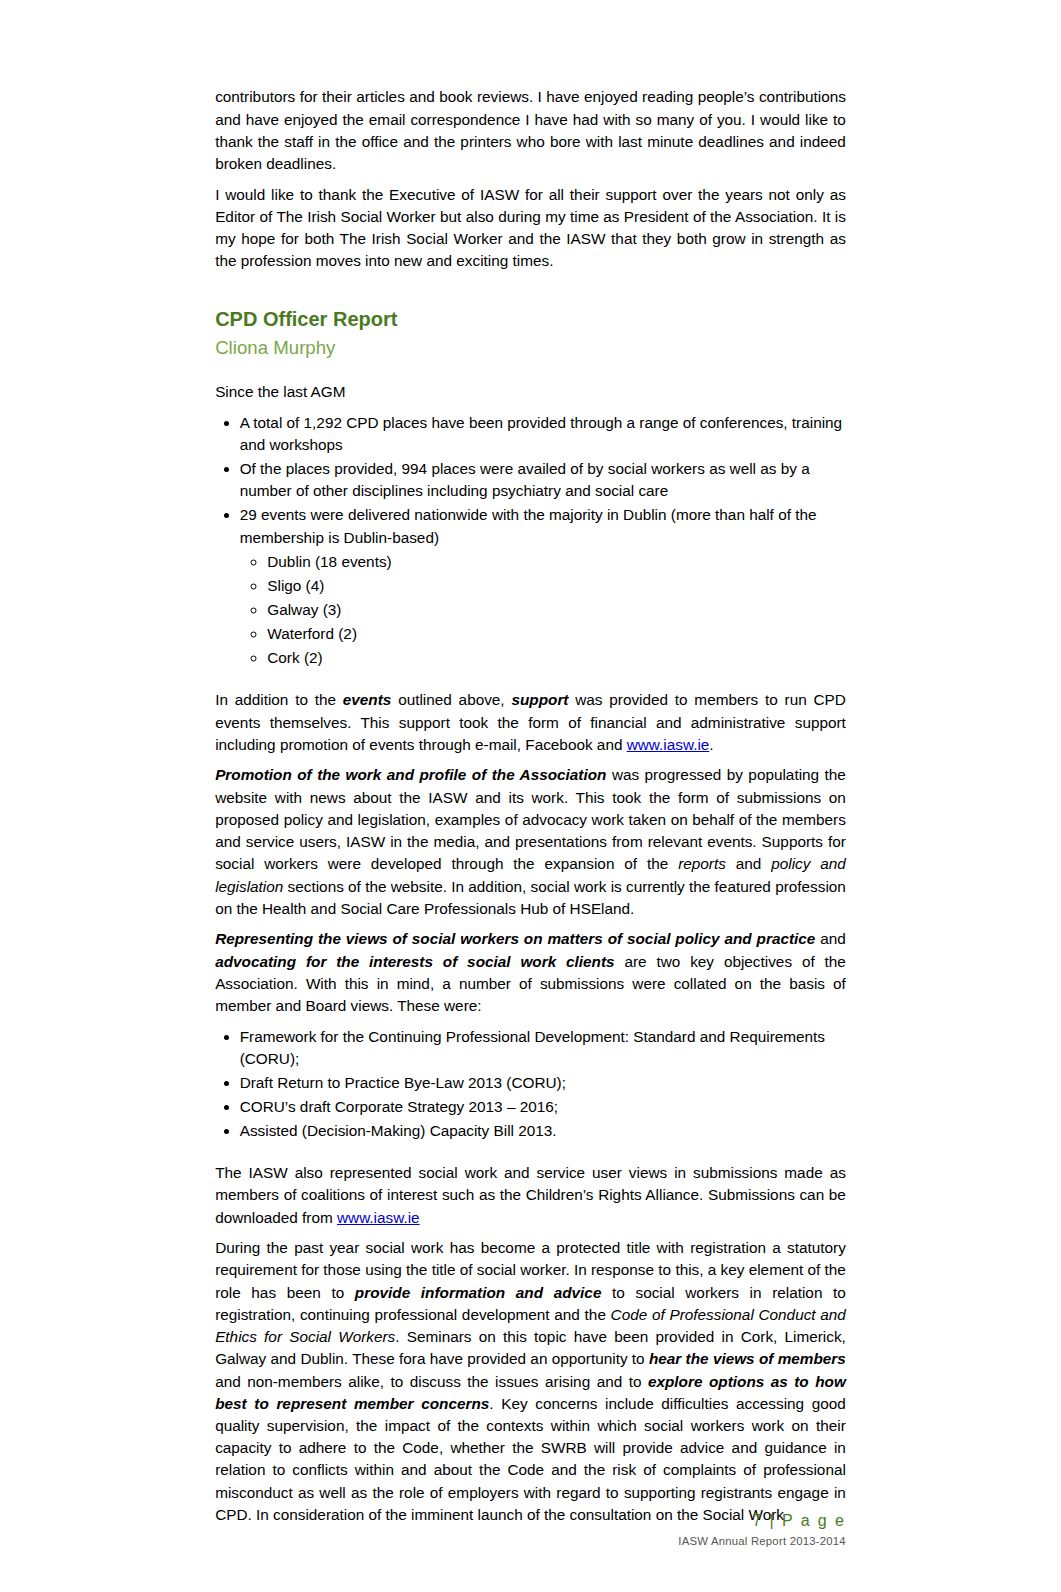contributors for their articles and book reviews. I have enjoyed reading people’s contributions and have enjoyed the email correspondence I have had with so many of you. I would like to thank the staff in the office and the printers who bore with last minute deadlines and indeed broken deadlines.
I would like to thank the Executive of IASW for all their support over the years not only as Editor of The Irish Social Worker but also during my time as President of the Association. It is my hope for both The Irish Social Worker and the IASW that they both grow in strength as the profession moves into new and exciting times.
CPD Officer Report
Cliona Murphy
Since the last AGM
A total of 1,292 CPD places have been provided through a range of conferences, training and workshops
Of the places provided, 994 places were availed of by social workers as well as by a number of other disciplines including psychiatry and social care
29 events were delivered nationwide with the majority in Dublin (more than half of the membership is Dublin-based)
Dublin (18 events)
Sligo (4)
Galway (3)
Waterford (2)
Cork (2)
In addition to the events outlined above, support was provided to members to run CPD events themselves. This support took the form of financial and administrative support including promotion of events through e-mail, Facebook and www.iasw.ie.
Promotion of the work and profile of the Association was progressed by populating the website with news about the IASW and its work. This took the form of submissions on proposed policy and legislation, examples of advocacy work taken on behalf of the members and service users, IASW in the media, and presentations from relevant events. Supports for social workers were developed through the expansion of the reports and policy and legislation sections of the website. In addition, social work is currently the featured profession on the Health and Social Care Professionals Hub of HSEland.
Representing the views of social workers on matters of social policy and practice and advocating for the interests of social work clients are two key objectives of the Association. With this in mind, a number of submissions were collated on the basis of member and Board views. These were:
Framework for the Continuing Professional Development: Standard and Requirements (CORU);
Draft Return to Practice Bye-Law 2013 (CORU);
CORU’s draft Corporate Strategy 2013 – 2016;
Assisted (Decision-Making) Capacity Bill 2013.
The IASW also represented social work and service user views in submissions made as members of coalitions of interest such as the Children’s Rights Alliance. Submissions can be downloaded from www.iasw.ie
During the past year social work has become a protected title with registration a statutory requirement for those using the title of social worker. In response to this, a key element of the role has been to provide information and advice to social workers in relation to registration, continuing professional development and the Code of Professional Conduct and Ethics for Social Workers. Seminars on this topic have been provided in Cork, Limerick, Galway and Dublin. These fora have provided an opportunity to hear the views of members and non-members alike, to discuss the issues arising and to explore options as to how best to represent member concerns. Key concerns include difficulties accessing good quality supervision, the impact of the contexts within which social workers work on their capacity to adhere to the Code, whether the SWRB will provide advice and guidance in relation to conflicts within and about the Code and the risk of complaints of professional misconduct as well as the role of employers with regard to supporting registrants engage in CPD. In consideration of the imminent launch of the consultation on the Social Work
7 | P a g e
IASW Annual Report 2013-2014